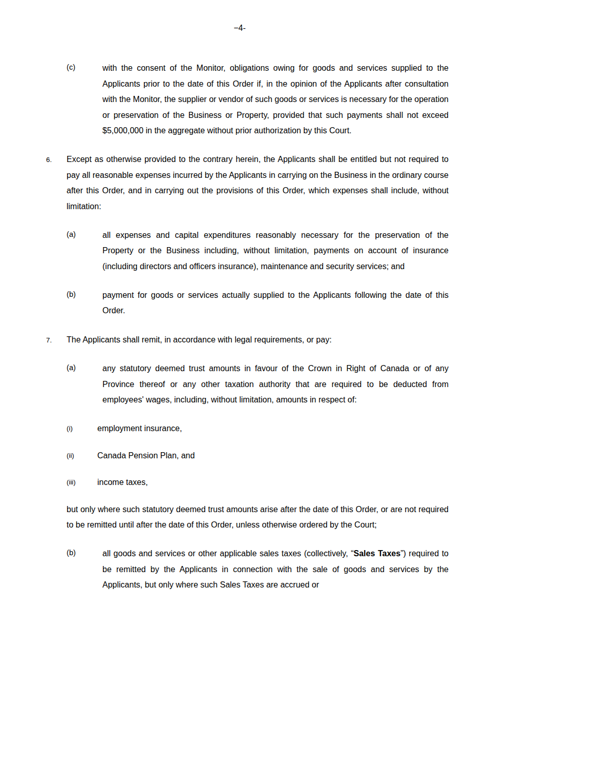−4-
(c)
with the consent of the Monitor, obligations owing for goods and services supplied to the Applicants prior to the date of this Order if, in the opinion of the Applicants after consultation with the Monitor, the supplier or vendor of such goods or services is necessary for the operation or preservation of the Business or Property, provided that such payments shall not exceed $5,000,000 in the aggregate without prior authorization by this Court.
6.
Except as otherwise provided to the contrary herein, the Applicants shall be entitled but not required to pay all reasonable expenses incurred by the Applicants in carrying on the Business in the ordinary course after this Order, and in carrying out the provisions of this Order, which expenses shall include, without limitation:
(a)
all expenses and capital expenditures reasonably necessary for the preservation of the Property or the Business including, without limitation, payments on account of insurance (including directors and officers insurance), maintenance and security services; and
(b)
payment for goods or services actually supplied to the Applicants following the date of this Order.
7.
The Applicants shall remit, in accordance with legal requirements, or pay:
(a)
any statutory deemed trust amounts in favour of the Crown in Right of Canada or of any Province thereof or any other taxation authority that are required to be deducted from employees' wages, including, without limitation, amounts in respect of:
(i)
employment insurance,
(ii)
Canada Pension Plan, and
(iii)
income taxes,
but only where such statutory deemed trust amounts arise after the date of this Order, or are not required to be remitted until after the date of this Order, unless otherwise ordered by the Court;
(b)
all goods and services or other applicable sales taxes (collectively, “Sales Taxes”) required to be remitted by the Applicants in connection with the sale of goods and services by the Applicants, but only where such Sales Taxes are accrued or